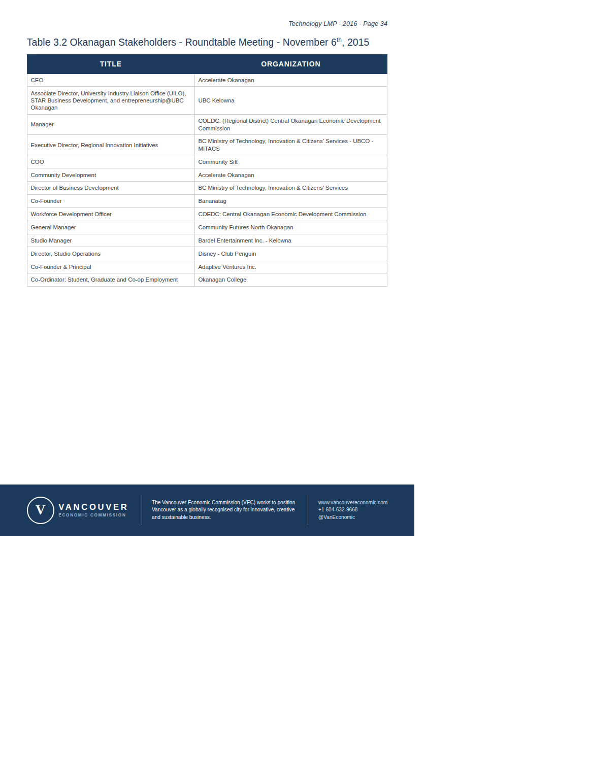Technology LMP - 2016 - Page 34
Table 3.2 Okanagan Stakeholders - Roundtable Meeting - November 6th, 2015
| TITLE | ORGANIZATION |
| --- | --- |
| CEO | Accelerate Okanagan |
| Associate Director, University Industry Liaison Office (UILO), STAR Business Development, and entrepreneurship@UBC Okanagan | UBC Kelowna |
| Manager | COEDC: (Regional District) Central Okanagan Economic Development Commission |
| Executive Director, Regional Innovation Initiatives | BC Ministry of Technology, Innovation & Citizens' Services - UBCO - MITACS |
| COO | Community Sift |
| Community Development | Accelerate Okanagan |
| Director of Business Development | BC Ministry of Technology, Innovation & Citizens' Services |
| Co-Founder | Bananatag |
| Workforce Development Officer | COEDC: Central Okanagan Economic Development Commission |
| General Manager | Community Futures North Okanagan |
| Studio Manager | Bardel Entertainment Inc. - Kelowna |
| Director, Studio Operations | Disney - Club Penguin |
| Co-Founder & Principal | Adaptive Ventures Inc. |
| Co-Ordinator: Student, Graduate and Co-op Employment | Okanagan College |
V
VANCOUVER
ECONOMIC COMMISSION
The Vancouver Economic Commission (VEC) works to position Vancouver as a globally recognised city for innovative, creative and sustainable business.
www.vancouvereconomic.com
+1 604-632-9668
@VanEconomic